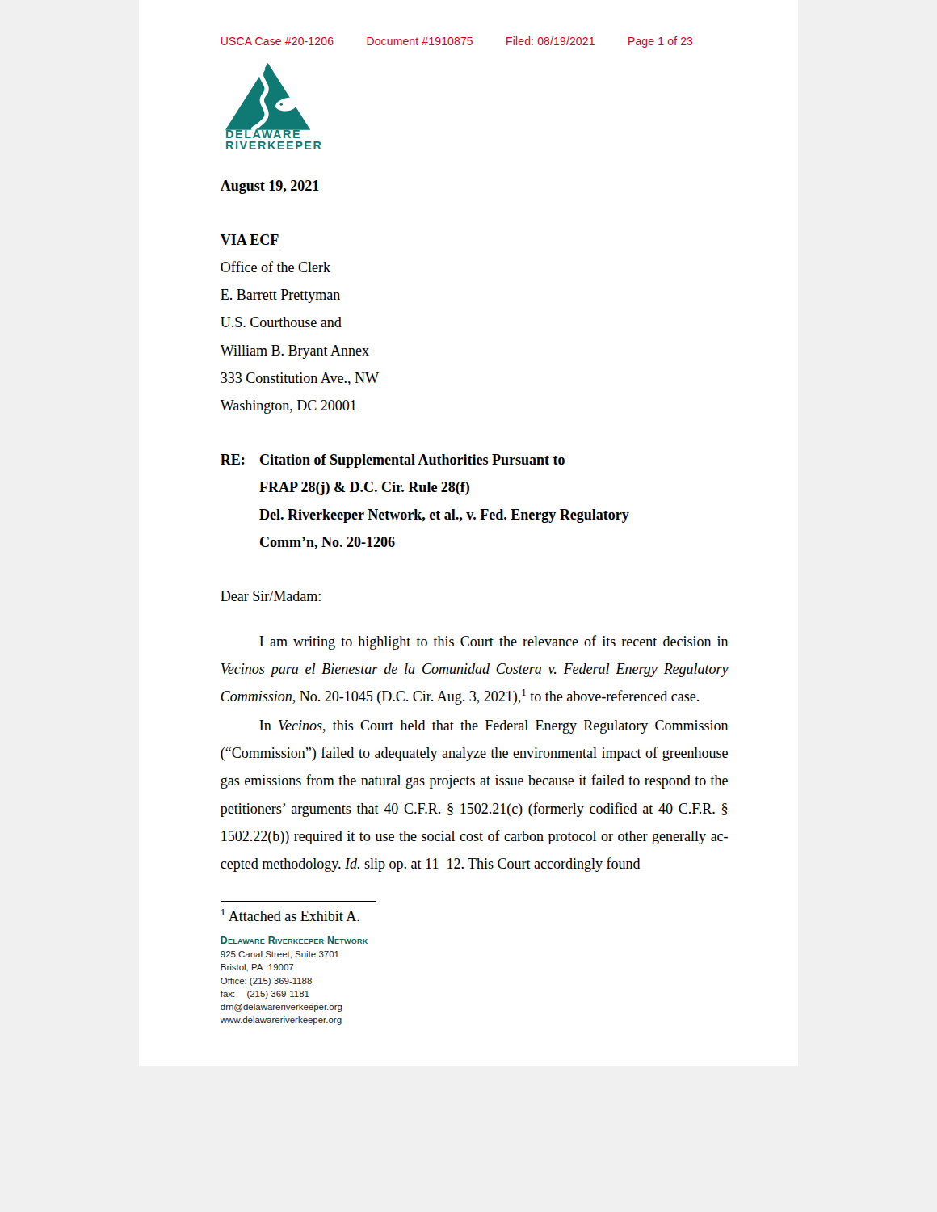USCA Case #20-1206 Document #1910875 Filed: 08/19/2021 Page 1 of 23
DELAWARE RIVERKEEPER NETWORK
August 19, 2021
VIA ECF
Office of the Clerk
E. Barrett Prettyman
U.S. Courthouse and
William B. Bryant Annex
333 Constitution Ave., NW
Washington, DC 20001
RE:
Citation of Supplemental Authorities Pursuant to
FRAP 28(j) & D.C. Cir. Rule 28(f)
Del. Riverkeeper Network, et al., v. Fed. Energy Regulatory
Comm’n, No. 20-1206
Dear Sir/Madam:
I am writing to highlight to this Court the relevance of its recent decision in Vecinos para el Bienestar de la Comunidad Costera v. Federal Energy Regulatory Commission, No. 20-1045 (D.C. Cir. Aug. 3, 2021),1 to the above-referenced case.
In Vecinos, this Court held that the Federal Energy Regulatory Commission (“Commission”) failed to adequately analyze the environmental impact of greenhouse gas emissions from the natural gas projects at issue because it failed to respond to the petitioners’ arguments that 40 C.F.R. § 1502.21(c) (formerly codified at 40 C.F.R. § 1502.22(b)) required it to use the social cost of carbon protocol or other generally accepted methodology. Id. slip op. at 11–12. This Court accordingly found
1 Attached as Exhibit A.
Delaware Riverkeeper Network
925 Canal Street, Suite 3701
Bristol, PA 19007
Office: (215) 369-1188
fax:(215) 369-1181
drn@delawareriverkeeper.org
www.delawareriverkeeper.org